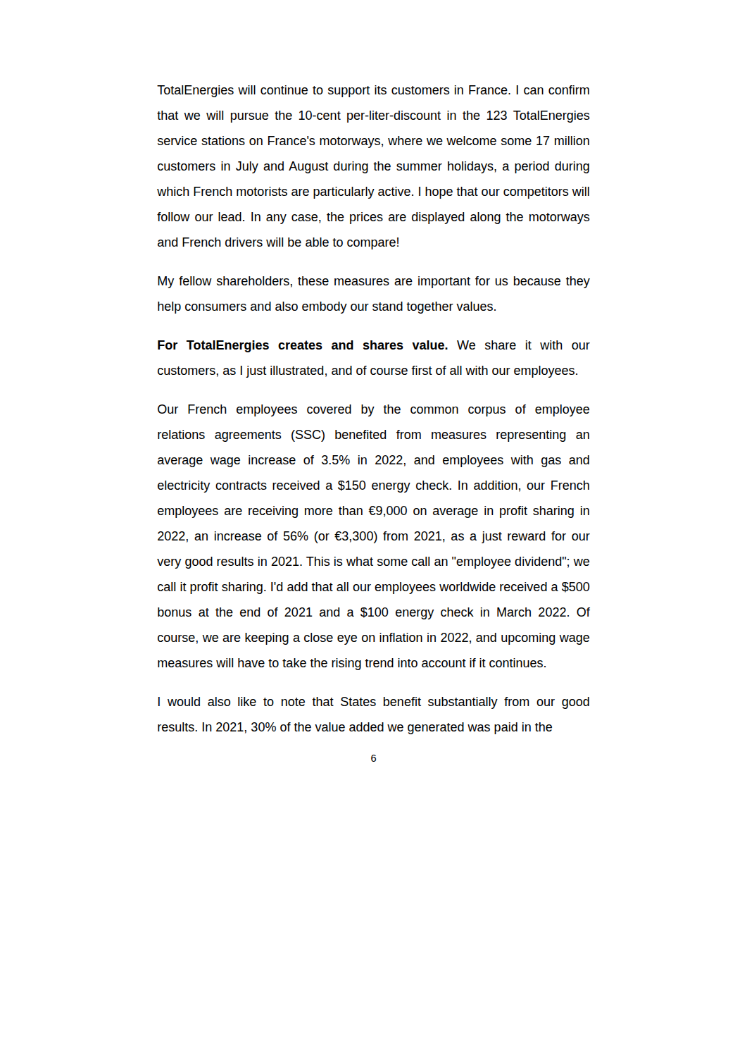TotalEnergies will continue to support its customers in France. I can confirm that we will pursue the 10-cent per-liter-discount in the 123 TotalEnergies service stations on France's motorways, where we welcome some 17 million customers in July and August during the summer holidays, a period during which French motorists are particularly active. I hope that our competitors will follow our lead. In any case, the prices are displayed along the motorways and French drivers will be able to compare!
My fellow shareholders, these measures are important for us because they help consumers and also embody our stand together values.
For TotalEnergies creates and shares value. We share it with our customers, as I just illustrated, and of course first of all with our employees.
Our French employees covered by the common corpus of employee relations agreements (SSC) benefited from measures representing an average wage increase of 3.5% in 2022, and employees with gas and electricity contracts received a $150 energy check. In addition, our French employees are receiving more than €9,000 on average in profit sharing in 2022, an increase of 56% (or €3,300) from 2021, as a just reward for our very good results in 2021. This is what some call an "employee dividend"; we call it profit sharing. I'd add that all our employees worldwide received a $500 bonus at the end of 2021 and a $100 energy check in March 2022. Of course, we are keeping a close eye on inflation in 2022, and upcoming wage measures will have to take the rising trend into account if it continues.
I would also like to note that States benefit substantially from our good results. In 2021, 30% of the value added we generated was paid in the
6